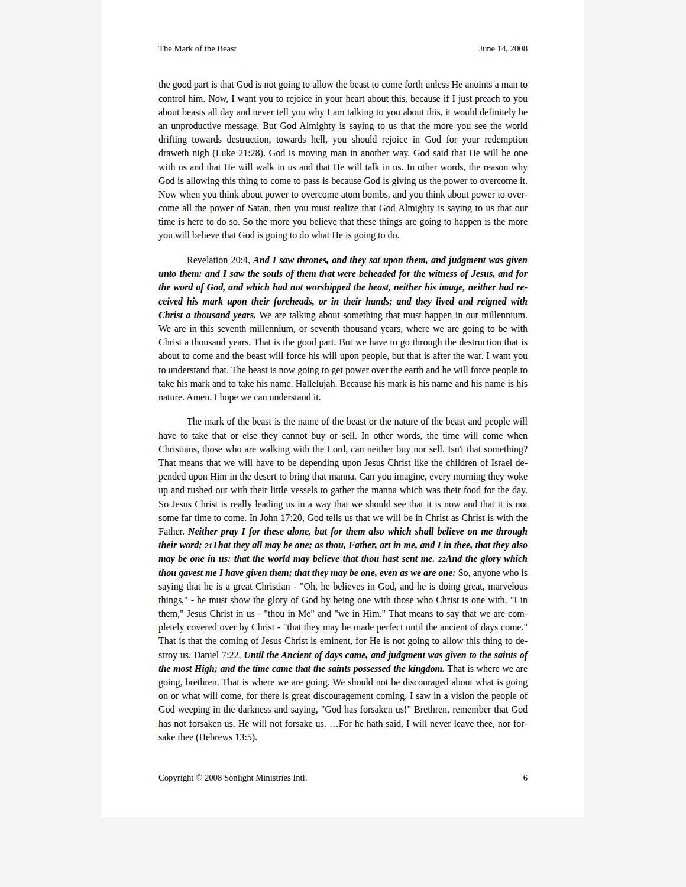The Mark of the Beast
June 14, 2008
the good part is that God is not going to allow the beast to come forth unless He anoints a man to control him. Now, I want you to rejoice in your heart about this, because if I just preach to you about beasts all day and never tell you why I am talking to you about this, it would definitely be an unproductive message. But God Almighty is saying to us that the more you see the world drifting towards destruction, towards hell, you should rejoice in God for your redemption draweth nigh (Luke 21:28). God is moving man in another way. God said that He will be one with us and that He will walk in us and that He will talk in us. In other words, the reason why God is allowing this thing to come to pass is because God is giving us the power to overcome it. Now when you think about power to overcome atom bombs, and you think about power to overcome all the power of Satan, then you must realize that God Almighty is saying to us that our time is here to do so. So the more you believe that these things are going to happen is the more you will believe that God is going to do what He is going to do.
Revelation 20:4, And I saw thrones, and they sat upon them, and judgment was given unto them: and I saw the souls of them that were beheaded for the witness of Jesus, and for the word of God, and which had not worshipped the beast, neither his image, neither had received his mark upon their foreheads, or in their hands; and they lived and reigned with Christ a thousand years. We are talking about something that must happen in our millennium. We are in this seventh millennium, or seventh thousand years, where we are going to be with Christ a thousand years. That is the good part. But we have to go through the destruction that is about to come and the beast will force his will upon people, but that is after the war. I want you to understand that. The beast is now going to get power over the earth and he will force people to take his mark and to take his name. Hallelujah. Because his mark is his name and his name is his nature. Amen. I hope we can understand it.
The mark of the beast is the name of the beast or the nature of the beast and people will have to take that or else they cannot buy or sell. In other words, the time will come when Christians, those who are walking with the Lord, can neither buy nor sell. Isn't that something? That means that we will have to be depending upon Jesus Christ like the children of Israel de- pended upon Him in the desert to bring that manna. Can you imagine, every morning they woke up and rushed out with their little vessels to gather the manna which was their food for the day. So Jesus Christ is really leading us in a way that we should see that it is now and that it is not some far time to come. In John 17:20, God tells us that we will be in Christ as Christ is with the Father. Neither pray I for these alone, but for them also which shall believe on me through their word; 21 That they all may be one; as thou, Father, art in me, and I in thee, that they also may be one in us: that the world may believe that thou hast sent me. 22 And the glory which thou gavest me I have given them; that they may be one, even as we are one: So, anyone who is saying that he is a great Christian - "Oh, he believes in God, and he is doing great, marvelous things," - he must show the glory of God by being one with those who Christ is one with. "I in them," Jesus Christ in us - "thou in Me" and "we in Him." That means to say that we are completely covered over by Christ - "that they may be made perfect until the ancient of days come." That is that the coming of Jesus Christ is eminent, for He is not going to allow this thing to destroy us. Daniel 7:22, Until the Ancient of days came, and judgment was given to the saints of the most High; and the time came that the saints possessed the kingdom. That is where we are going, brethren. That is where we are going. We should not be discouraged about what is going on or what will come, for there is great discouragement coming. I saw in a vision the people of God weeping in the darkness and saying, "God has forsaken us!" Brethren, remember that God has not forsaken us. He will not forsake us. …For he hath said, I will never leave thee, nor forsake thee (Hebrews 13:5).
Copyright © 2008 Sonlight Ministries Intl.
6